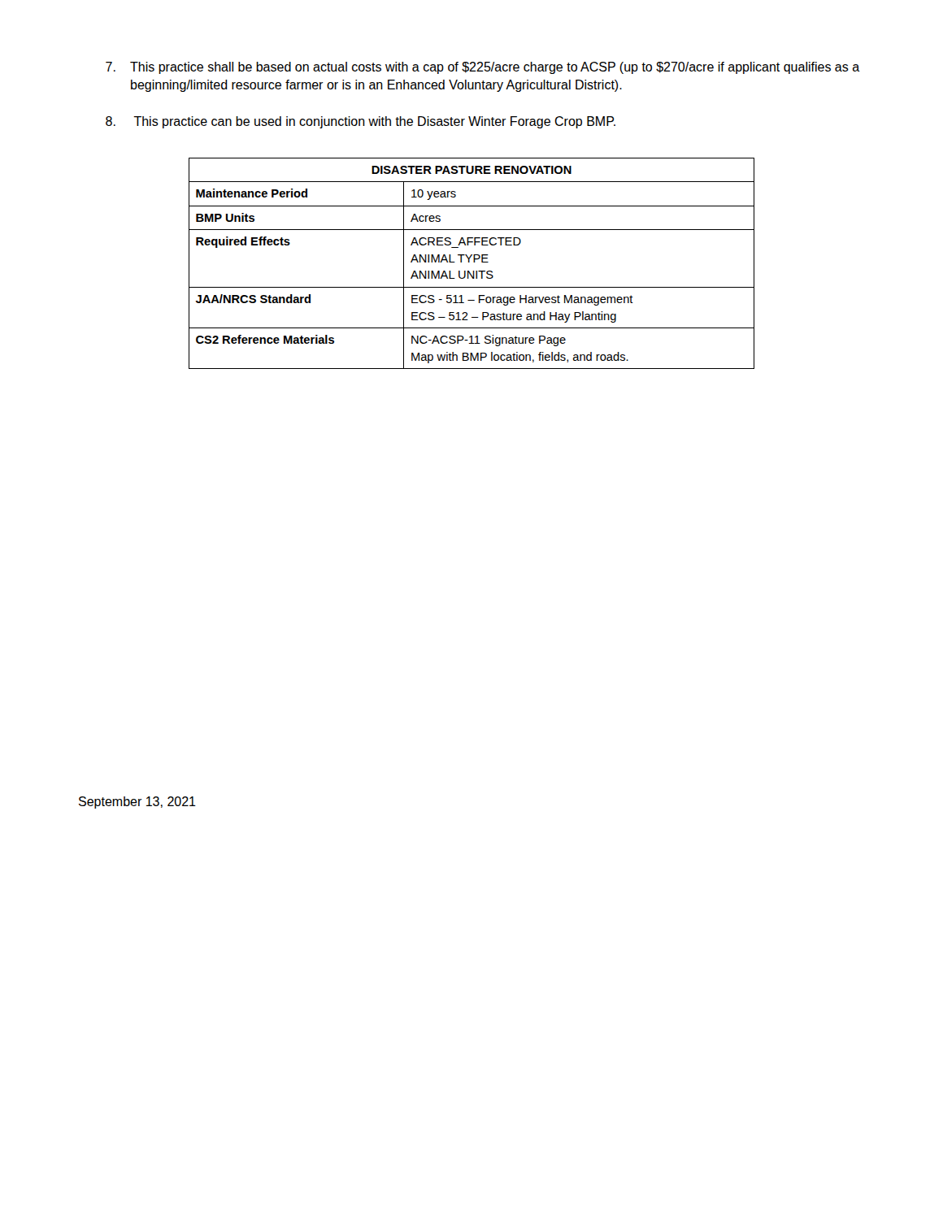7. This practice shall be based on actual costs with a cap of $225/acre charge to ACSP (up to $270/acre if applicant qualifies as a beginning/limited resource farmer or is in an Enhanced Voluntary Agricultural District).
8. This practice can be used in conjunction with the Disaster Winter Forage Crop BMP.
| DISASTER PASTURE RENOVATION |
| --- |
| Maintenance Period | 10 years |
| BMP Units | Acres |
| Required Effects | ACRES_AFFECTED ANIMAL TYPE ANIMAL UNITS |
| JAA/NRCS Standard | ECS - 511 – Forage Harvest Management ECS – 512 – Pasture and Hay Planting |
| CS2 Reference Materials | NC-ACSP-11 Signature Page Map with BMP location, fields, and roads. |
September 13, 2021